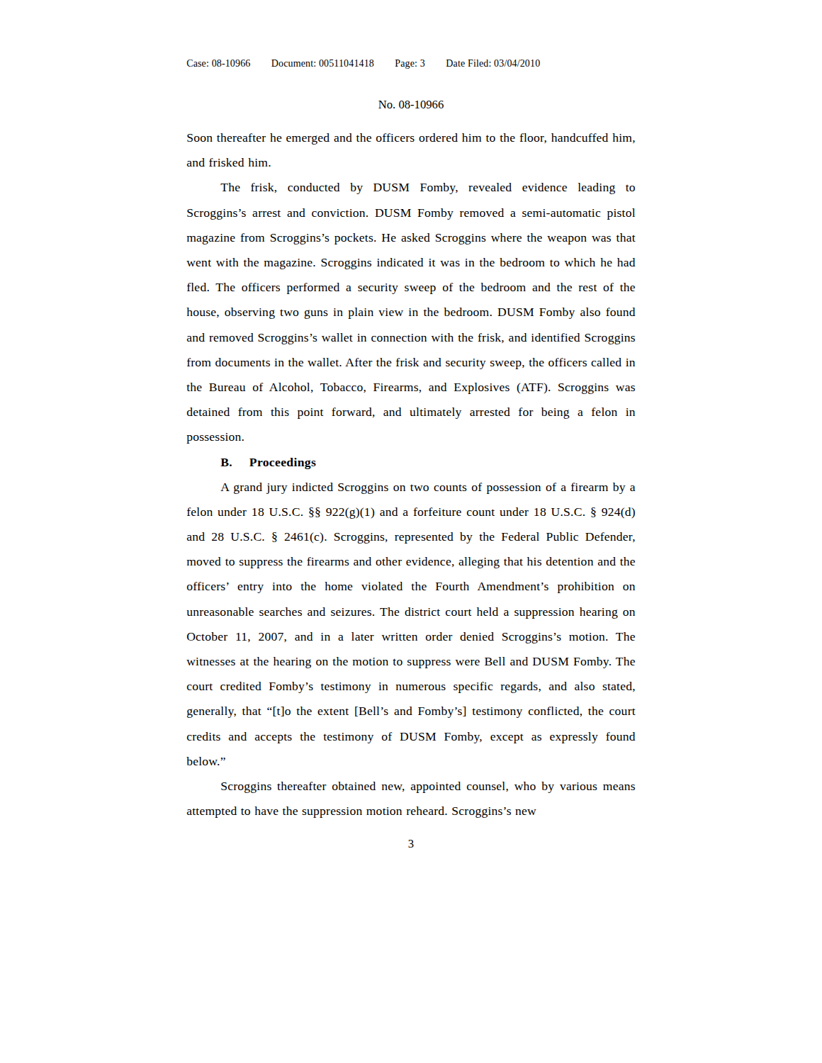Case: 08-10966 Document: 00511041418 Page: 3 Date Filed: 03/04/2010
No. 08-10966
Soon thereafter he emerged and the officers ordered him to the floor, handcuffed him, and frisked him.
The frisk, conducted by DUSM Fomby, revealed evidence leading to Scroggins’s arrest and conviction. DUSM Fomby removed a semi-automatic pistol magazine from Scroggins’s pockets. He asked Scroggins where the weapon was that went with the magazine. Scroggins indicated it was in the bedroom to which he had fled. The officers performed a security sweep of the bedroom and the rest of the house, observing two guns in plain view in the bedroom. DUSM Fomby also found and removed Scroggins’s wallet in connection with the frisk, and identified Scroggins from documents in the wallet. After the frisk and security sweep, the officers called in the Bureau of Alcohol, Tobacco, Firearms, and Explosives (ATF). Scroggins was detained from this point forward, and ultimately arrested for being a felon in possession.
B. Proceedings
A grand jury indicted Scroggins on two counts of possession of a firearm by a felon under 18 U.S.C. §§ 922(g)(1) and a forfeiture count under 18 U.S.C. § 924(d) and 28 U.S.C. § 2461(c). Scroggins, represented by the Federal Public Defender, moved to suppress the firearms and other evidence, alleging that his detention and the officers’ entry into the home violated the Fourth Amendment’s prohibition on unreasonable searches and seizures. The district court held a suppression hearing on October 11, 2007, and in a later written order denied Scroggins’s motion. The witnesses at the hearing on the motion to suppress were Bell and DUSM Fomby. The court credited Fomby’s testimony in numerous specific regards, and also stated, generally, that “[t]o the extent [Bell’s and Fomby’s] testimony conflicted, the court credits and accepts the testimony of DUSM Fomby, except as expressly found below.”
Scroggins thereafter obtained new, appointed counsel, who by various means attempted to have the suppression motion reheard. Scroggins’s new
3